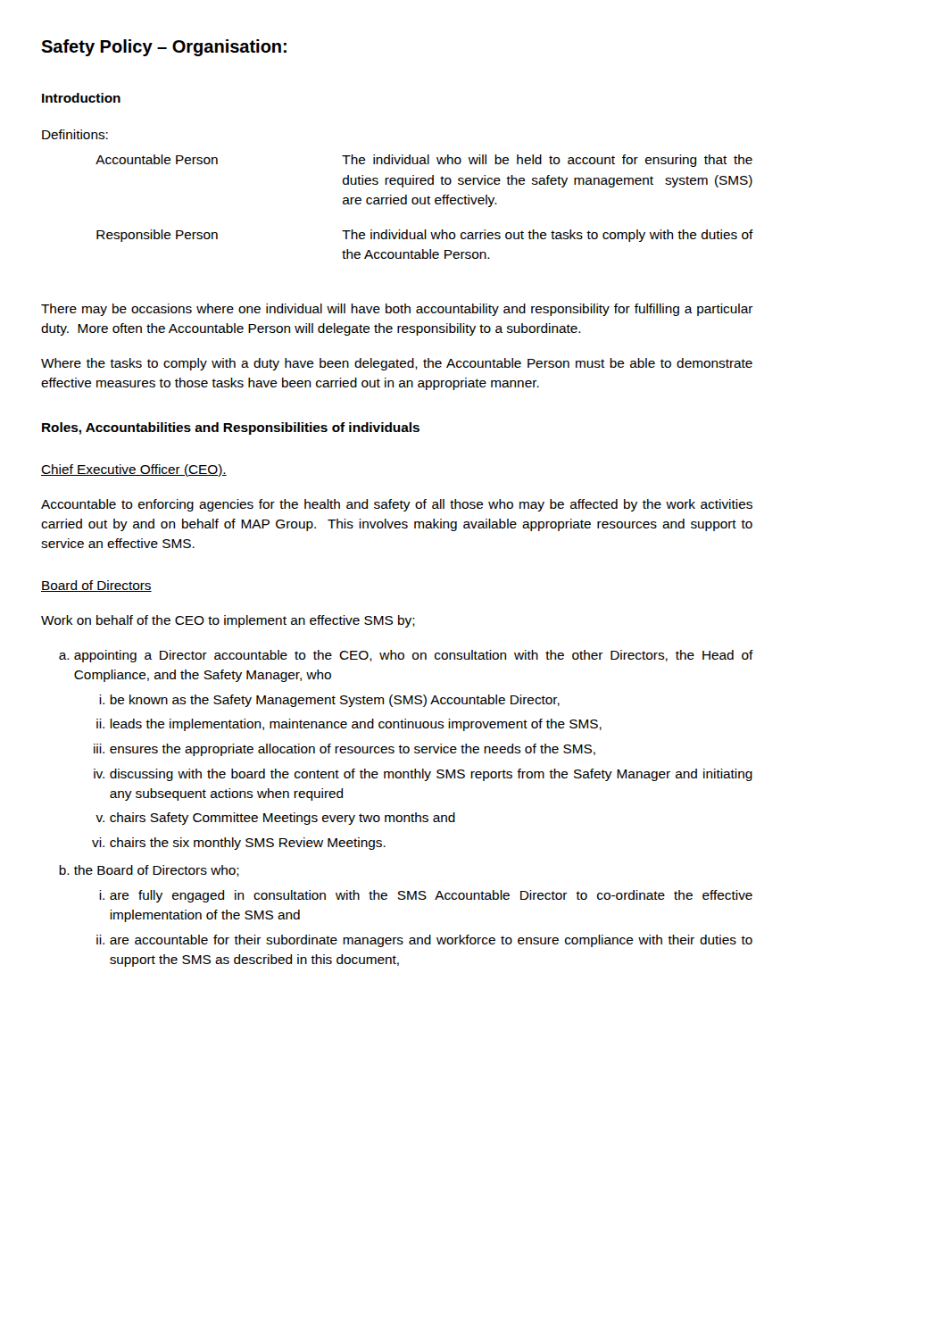Safety Policy – Organisation:
Introduction
Definitions:
| Accountable Person | The individual who will be held to account for ensuring that the duties required to service the safety management system (SMS) are carried out effectively. |
| Responsible Person | The individual who carries out the tasks to comply with the duties of the Accountable Person. |
There may be occasions where one individual will have both accountability and responsibility for fulfilling a particular duty. More often the Accountable Person will delegate the responsibility to a subordinate.
Where the tasks to comply with a duty have been delegated, the Accountable Person must be able to demonstrate effective measures to those tasks have been carried out in an appropriate manner.
Roles, Accountabilities and Responsibilities of individuals
Chief Executive Officer (CEO).
Accountable to enforcing agencies for the health and safety of all those who may be affected by the work activities carried out by and on behalf of MAP Group. This involves making available appropriate resources and support to service an effective SMS.
Board of Directors
Work on behalf of the CEO to implement an effective SMS by;
appointing a Director accountable to the CEO, who on consultation with the other Directors, the Head of Compliance, and the Safety Manager, who
be known as the Safety Management System (SMS) Accountable Director,
leads the implementation, maintenance and continuous improvement of the SMS,
ensures the appropriate allocation of resources to service the needs of the SMS,
discussing with the board the content of the monthly SMS reports from the Safety Manager and initiating any subsequent actions when required
chairs Safety Committee Meetings every two months and
chairs the six monthly SMS Review Meetings.
the Board of Directors who;
are fully engaged in consultation with the SMS Accountable Director to co-ordinate the effective implementation of the SMS and
are accountable for their subordinate managers and workforce to ensure compliance with their duties to support the SMS as described in this document,